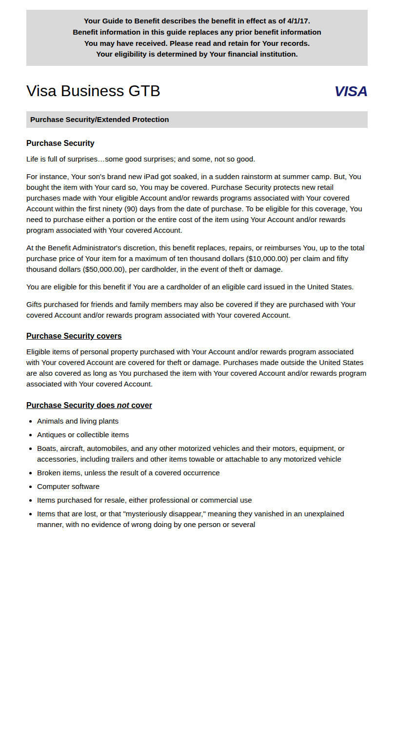Your Guide to Benefit describes the benefit in effect as of 4/1/17.
Benefit information in this guide replaces any prior benefit information
You may have received. Please read and retain for Your records.
Your eligibility is determined by Your financial institution.
Visa Business GTB
VISA
Purchase Security/Extended Protection
Purchase Security
Life is full of surprises…some good surprises; and some, not so good.
For instance, Your son's brand new iPad got soaked, in a sudden rainstorm at summer camp. But, You bought the item with Your card so, You may be covered. Purchase Security protects new retail purchases made with Your eligible Account and/or rewards programs associated with Your covered Account within the first ninety (90) days from the date of purchase. To be eligible for this coverage, You need to purchase either a portion or the entire cost of the item using Your Account and/or rewards program associated with Your covered Account.
At the Benefit Administrator's discretion, this benefit replaces, repairs, or reimburses You, up to the total purchase price of Your item for a maximum of ten thousand dollars ($10,000.00) per claim and fifty thousand dollars ($50,000.00), per cardholder, in the event of theft or damage.
You are eligible for this benefit if You are a cardholder of an eligible card issued in the United States.
Gifts purchased for friends and family members may also be covered if they are purchased with Your covered Account and/or rewards program associated with Your covered Account.
Purchase Security covers
Eligible items of personal property purchased with Your Account and/or rewards program associated with Your covered Account are covered for theft or damage. Purchases made outside the United States are also covered as long as You purchased the item with Your covered Account and/or rewards program associated with Your covered Account.
Purchase Security does not cover
Animals and living plants
Antiques or collectible items
Boats, aircraft, automobiles, and any other motorized vehicles and their motors, equipment, or accessories, including trailers and other items towable or attachable to any motorized vehicle
Broken items, unless the result of a covered occurrence
Computer software
Items purchased for resale, either professional or commercial use
Items that are lost, or that "mysteriously disappear," meaning they vanished in an unexplained manner, with no evidence of wrong doing by one person or several